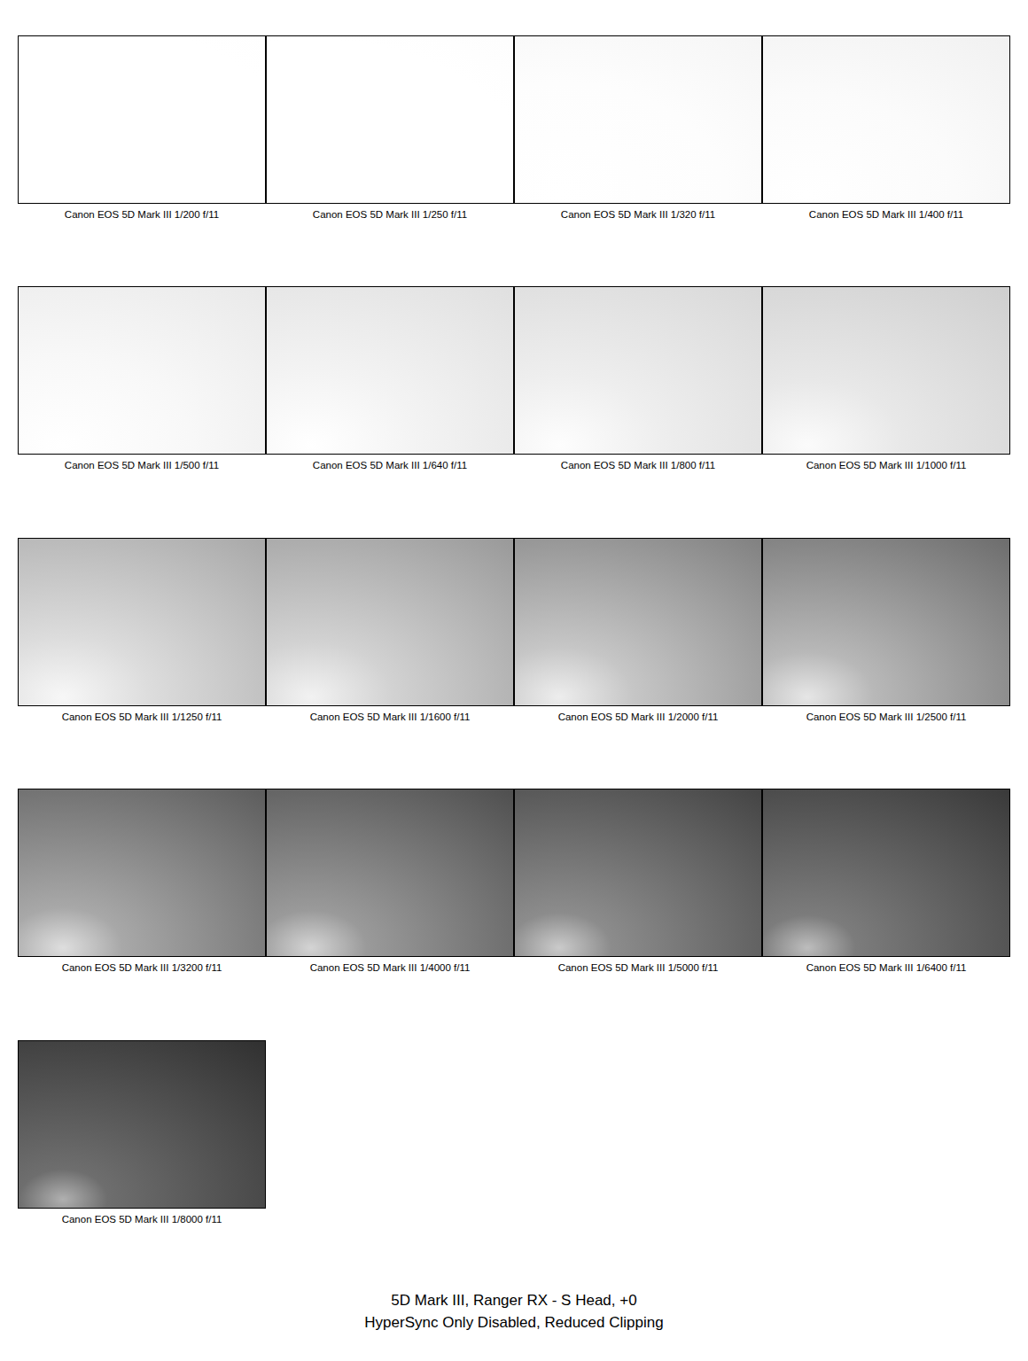| Canon EOS 5D Mark III 1/200 f/11 | Canon EOS 5D Mark III 1/250 f/11 | Canon EOS 5D Mark III 1/320 f/11 | Canon EOS 5D Mark III 1/400 f/11 |
| Canon EOS 5D Mark III 1/500 f/11 | Canon EOS 5D Mark III 1/640 f/11 | Canon EOS 5D Mark III 1/800 f/11 | Canon EOS 5D Mark III 1/1000 f/11 |
| Canon EOS 5D Mark III 1/1250 f/11 | Canon EOS 5D Mark III 1/1600 f/11 | Canon EOS 5D Mark III 1/2000 f/11 | Canon EOS 5D Mark III 1/2500 f/11 |
| Canon EOS 5D Mark III 1/3200 f/11 | Canon EOS 5D Mark III 1/4000 f/11 | Canon EOS 5D Mark III 1/5000 f/11 | Canon EOS 5D Mark III 1/6400 f/11 |
| Canon EOS 5D Mark III 1/8000 f/11 | | | |
5D Mark III, Ranger RX - S Head, +0
HyperSync Only Disabled, Reduced Clipping